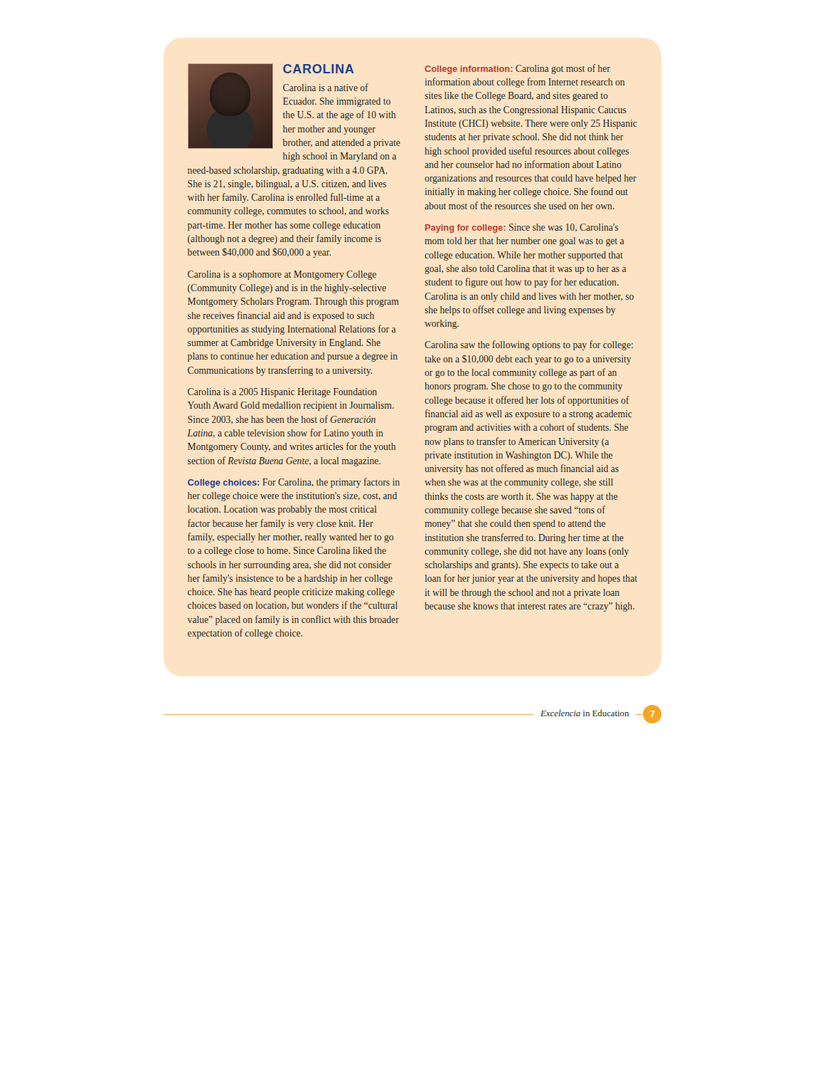CAROLINA
Carolina is a native of Ecuador. She immigrated to the U.S. at the age of 10 with her mother and younger brother, and attended a private high school in Maryland on a need-based scholarship, graduating with a 4.0 GPA. She is 21, single, bilingual, a U.S. citizen, and lives with her family. Carolina is enrolled full-time at a community college, commutes to school, and works part-time. Her mother has some college education (although not a degree) and their family income is between $40,000 and $60,000 a year.
Carolina is a sophomore at Montgomery College (Community College) and is in the highly-selective Montgomery Scholars Program. Through this program she receives financial aid and is exposed to such opportunities as studying International Relations for a summer at Cambridge University in England. She plans to continue her education and pursue a degree in Communications by transferring to a university.
Carolina is a 2005 Hispanic Heritage Foundation Youth Award Gold medallion recipient in Journalism. Since 2003, she has been the host of Generación Latina, a cable television show for Latino youth in Montgomery County, and writes articles for the youth section of Revista Buena Gente, a local magazine.
College choices: For Carolina, the primary factors in her college choice were the institution's size, cost, and location. Location was probably the most critical factor because her family is very close knit. Her family, especially her mother, really wanted her to go to a college close to home. Since Carolina liked the schools in her surrounding area, she did not consider her family's insistence to be a hardship in her college choice. She has heard people criticize making college choices based on location, but wonders if the “cultural value” placed on family is in conflict with this broader expectation of college choice.
College information: Carolina got most of her information about college from Internet research on sites like the College Board, and sites geared to Latinos, such as the Congressional Hispanic Caucus Institute (CHCI) website. There were only 25 Hispanic students at her private school. She did not think her high school provided useful resources about colleges and her counselor had no information about Latino organizations and resources that could have helped her initially in making her college choice. She found out about most of the resources she used on her own.
Paying for college: Since she was 10, Carolina's mom told her that her number one goal was to get a college education. While her mother supported that goal, she also told Carolina that it was up to her as a student to figure out how to pay for her education. Carolina is an only child and lives with her mother, so she helps to offset college and living expenses by working.
Carolina saw the following options to pay for college: take on a $10,000 debt each year to go to a university or go to the local community college as part of an honors program. She chose to go to the community college because it offered her lots of opportunities of financial aid as well as exposure to a strong academic program and activities with a cohort of students. She now plans to transfer to American University (a private institution in Washington DC). While the university has not offered as much financial aid as when she was at the community college, she still thinks the costs are worth it. She was happy at the community college because she saved “tons of money” that she could then spend to attend the institution she transferred to. During her time at the community college, she did not have any loans (only scholarships and grants). She expects to take out a loan for her junior year at the university and hopes that it will be through the school and not a private loan because she knows that interest rates are “crazy” high.
Excelencia in Education
7